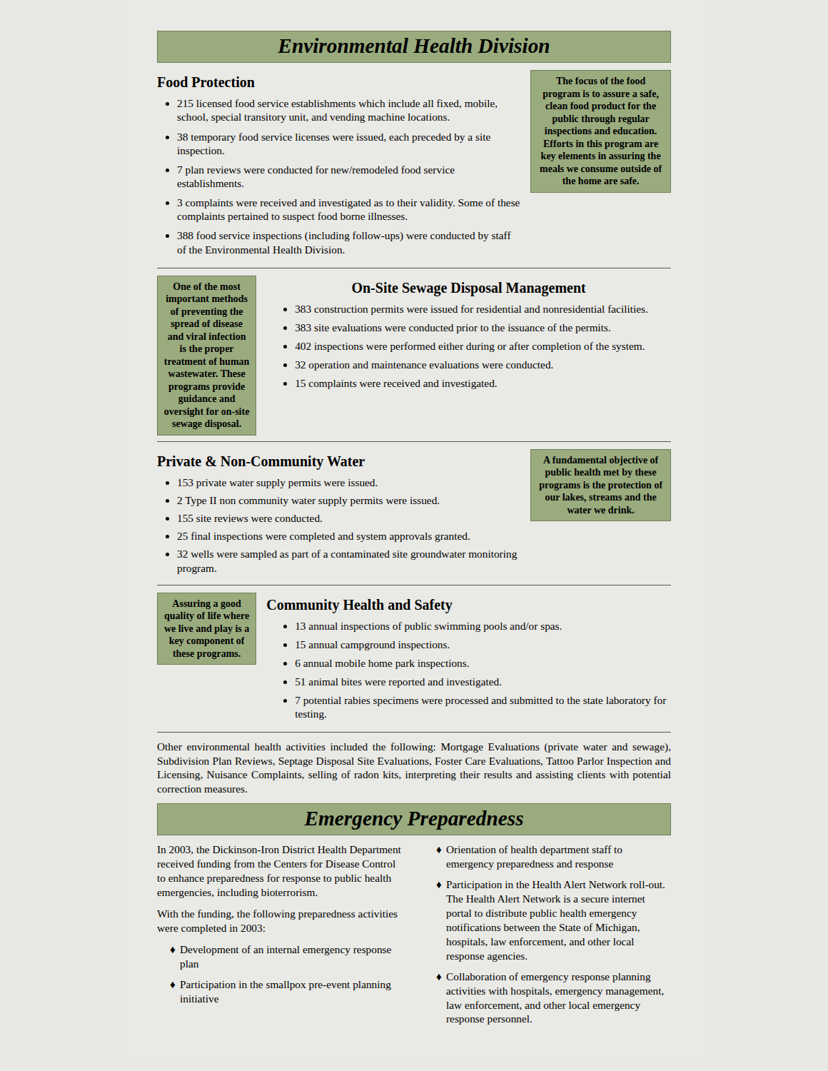Environmental Health Division
Food Protection
215 licensed food service establishments which include all fixed, mobile, school, special transitory unit, and vending machine locations.
38 temporary food service licenses were issued, each preceded by a site inspection.
7 plan reviews were conducted for new/remodeled food service establishments.
3 complaints were received and investigated as to their validity. Some of these complaints pertained to suspect food borne illnesses.
388 food service inspections (including follow-ups) were conducted by staff of the Environmental Health Division.
The focus of the food program is to assure a safe, clean food product for the public through regular inspections and education. Efforts in this program are key elements in assuring the meals we consume outside of the home are safe.
One of the most important methods of preventing the spread of disease and viral infection is the proper treatment of human wastewater. These programs provide guidance and oversight for on-site sewage disposal.
On-Site Sewage Disposal Management
383 construction permits were issued for residential and nonresidential facilities.
383 site evaluations were conducted prior to the issuance of the permits.
402 inspections were performed either during or after completion of the system.
32 operation and maintenance evaluations were conducted.
15 complaints were received and investigated.
Private & Non-Community Water
153 private water supply permits were issued.
2 Type II non community water supply permits were issued.
155 site reviews were conducted.
25 final inspections were completed and system approvals granted.
32 wells were sampled as part of a contaminated site groundwater monitoring program.
A fundamental objective of public health met by these programs is the protection of our lakes, streams and the water we drink.
Assuring a good quality of life where we live and play is a key component of these programs.
Community Health and Safety
13 annual inspections of public swimming pools and/or spas.
15 annual campground inspections.
6 annual mobile home park inspections.
51 animal bites were reported and investigated.
7 potential rabies specimens were processed and submitted to the state laboratory for testing.
Other environmental health activities included the following: Mortgage Evaluations (private water and sewage), Subdivision Plan Reviews, Septage Disposal Site Evaluations, Foster Care Evaluations, Tattoo Parlor Inspection and Licensing, Nuisance Complaints, selling of radon kits, interpreting their results and assisting clients with potential correction measures.
Emergency Preparedness
In 2003, the Dickinson-Iron District Health Department received funding from the Centers for Disease Control to enhance preparedness for response to public health emergencies, including bioterrorism.
With the funding, the following preparedness activities were completed in 2003:
Development of an internal emergency response plan
Participation in the smallpox pre-event planning initiative
Orientation of health department staff to emergency preparedness and response
Participation in the Health Alert Network roll-out. The Health Alert Network is a secure internet portal to distribute public health emergency notifications between the State of Michigan, hospitals, law enforcement, and other local response agencies.
Collaboration of emergency response planning activities with hospitals, emergency management, law enforcement, and other local emergency response personnel.